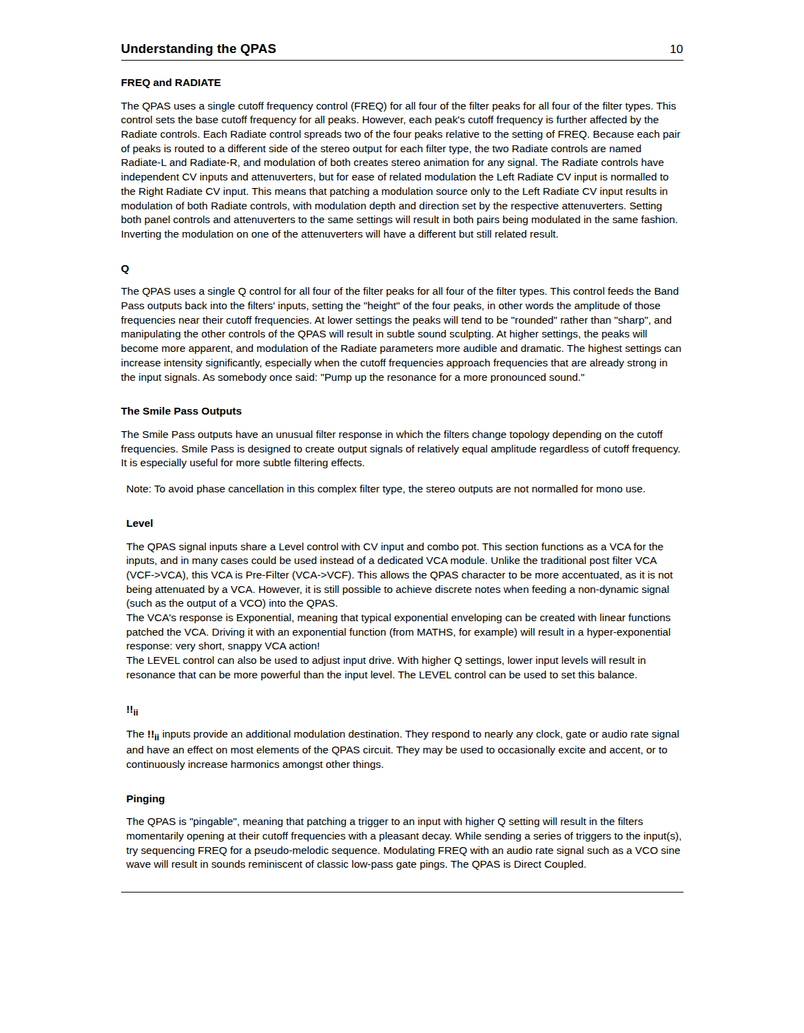Understanding the QPAS
10
FREQ and RADIATE
The QPAS uses a single cutoff frequency control (FREQ) for all four of the filter peaks for all four of the filter types. This control sets the base cutoff frequency for all peaks. However, each peak's cutoff frequency is further affected by the Radiate controls. Each Radiate control spreads two of the four peaks relative to the setting of FREQ. Because each pair of peaks is routed to a different side of the stereo output for each filter type, the two Radiate controls are named Radiate-L and Radiate-R, and modulation of both creates stereo animation for any signal. The Radiate controls have independent CV inputs and attenuverters, but for ease of related modulation the Left Radiate CV input is normalled to the Right Radiate CV input. This means that patching a modulation source only to the Left Radiate CV input results in modulation of both Radiate controls, with modulation depth and direction set by the respective attenuverters. Setting both panel controls and attenuverters to the same settings will result in both pairs being modulated in the same fashion. Inverting the modulation on one of the attenuverters will have a different but still related result.
Q
The QPAS uses a single Q control for all four of the filter peaks for all four of the filter types. This control feeds the Band Pass outputs back into the filters' inputs, setting the "height" of the four peaks, in other words the amplitude of those frequencies near their cutoff frequencies. At lower settings the peaks will tend to be "rounded" rather than "sharp", and manipulating the other controls of the QPAS will result in subtle sound sculpting. At higher settings, the peaks will become more apparent, and modulation of the Radiate parameters more audible and dramatic. The highest settings can increase intensity significantly, especially when the cutoff frequencies approach frequencies that are already strong in the input signals. As somebody once said: "Pump up the resonance for a more pronounced sound."
The Smile Pass Outputs
The Smile Pass outputs have an unusual filter response in which the filters change topology depending on the cutoff frequencies. Smile Pass is designed to create output signals of relatively equal amplitude regardless of cutoff frequency. It is especially useful for more subtle filtering effects.
Note: To avoid phase cancellation in this complex filter type, the stereo outputs are not normalled for mono use.
Level
The QPAS signal inputs share a Level control with CV input and combo pot. This section functions as a VCA for the inputs, and in many cases could be used instead of a dedicated VCA module. Unlike the traditional post filter VCA (VCF->VCA), this VCA is Pre-Filter (VCA->VCF). This allows the QPAS character to be more accentuated, as it is not being attenuated by a VCA. However, it is still possible to achieve discrete notes when feeding a non-dynamic signal (such as the output of a VCO) into the QPAS.
The VCA's response is Exponential, meaning that typical exponential enveloping can be created with linear functions patched the VCA. Driving it with an exponential function (from MATHS, for example) will result in a hyper-exponential response: very short, snappy VCA action!
The LEVEL control can also be used to adjust input drive. With higher Q settings, lower input levels will result in resonance that can be more powerful than the input level. The LEVEL control can be used to set this balance.
!!ii
The !!ii inputs provide an additional modulation destination. They respond to nearly any clock, gate or audio rate signal and have an effect on most elements of the QPAS circuit. They may be used to occasionally excite and accent, or to continuously increase harmonics amongst other things.
Pinging
The QPAS is "pingable", meaning that patching a trigger to an input with higher Q setting will result in the filters momentarily opening at their cutoff frequencies with a pleasant decay. While sending a series of triggers to the input(s), try sequencing FREQ for a pseudo-melodic sequence. Modulating FREQ with an audio rate signal such as a VCO sine wave will result in sounds reminiscent of classic low-pass gate pings. The QPAS is Direct Coupled.